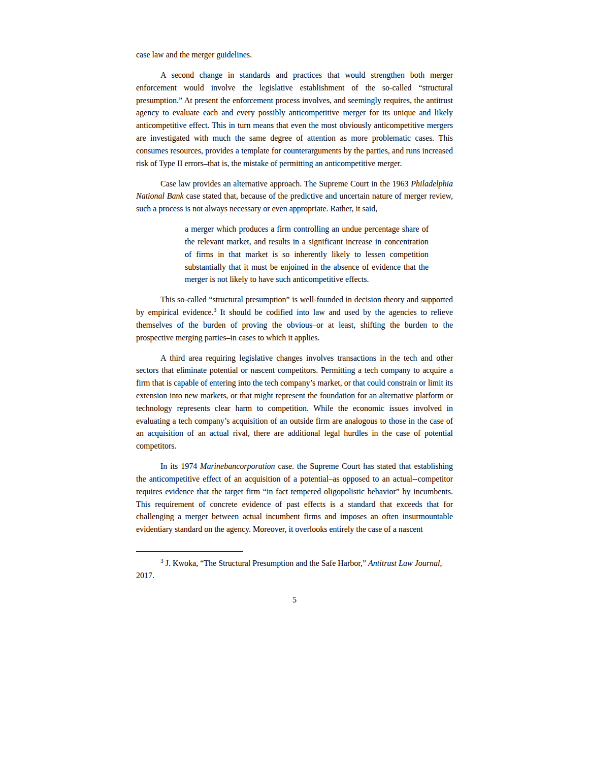case law and the merger guidelines.
A second change in standards and practices that would strengthen both merger enforcement would involve the legislative establishment of the so-called “structural presumption.” At present the enforcement process involves, and seemingly requires, the antitrust agency to evaluate each and every possibly anticompetitive merger for its unique and likely anticompetitive effect. This in turn means that even the most obviously anticompetitive mergers are investigated with much the same degree of attention as more problematic cases. This consumes resources, provides a template for counterarguments by the parties, and runs increased risk of Type II errors–that is, the mistake of permitting an anticompetitive merger.
Case law provides an alternative approach. The Supreme Court in the 1963 Philadelphia National Bank case stated that, because of the predictive and uncertain nature of merger review, such a process is not always necessary or even appropriate. Rather, it said,
a merger which produces a firm controlling an undue percentage share of the relevant market, and results in a significant increase in concentration of firms in that market is so inherently likely to lessen competition substantially that it must be enjoined in the absence of evidence that the merger is not likely to have such anticompetitive effects.
This so-called “structural presumption” is well-founded in decision theory and supported by empirical evidence.3 It should be codified into law and used by the agencies to relieve themselves of the burden of proving the obvious–or at least, shifting the burden to the prospective merging parties–in cases to which it applies.
A third area requiring legislative changes involves transactions in the tech and other sectors that eliminate potential or nascent competitors. Permitting a tech company to acquire a firm that is capable of entering into the tech company’s market, or that could constrain or limit its extension into new markets, or that might represent the foundation for an alternative platform or technology represents clear harm to competition. While the economic issues involved in evaluating a tech company’s acquisition of an outside firm are analogous to those in the case of an acquisition of an actual rival, there are additional legal hurdles in the case of potential competitors.
In its 1974 Marinebancorporation case. the Supreme Court has stated that establishing the anticompetitive effect of an acquisition of a potential–as opposed to an actual--competitor requires evidence that the target firm “in fact tempered oligopolistic behavior” by incumbents. This requirement of concrete evidence of past effects is a standard that exceeds that for challenging a merger between actual incumbent firms and imposes an often insurmountable evidentiary standard on the agency. Moreover, it overlooks entirely the case of a nascent
3 J. Kwoka, “The Structural Presumption and the Safe Harbor,” Antitrust Law Journal, 2017.
5